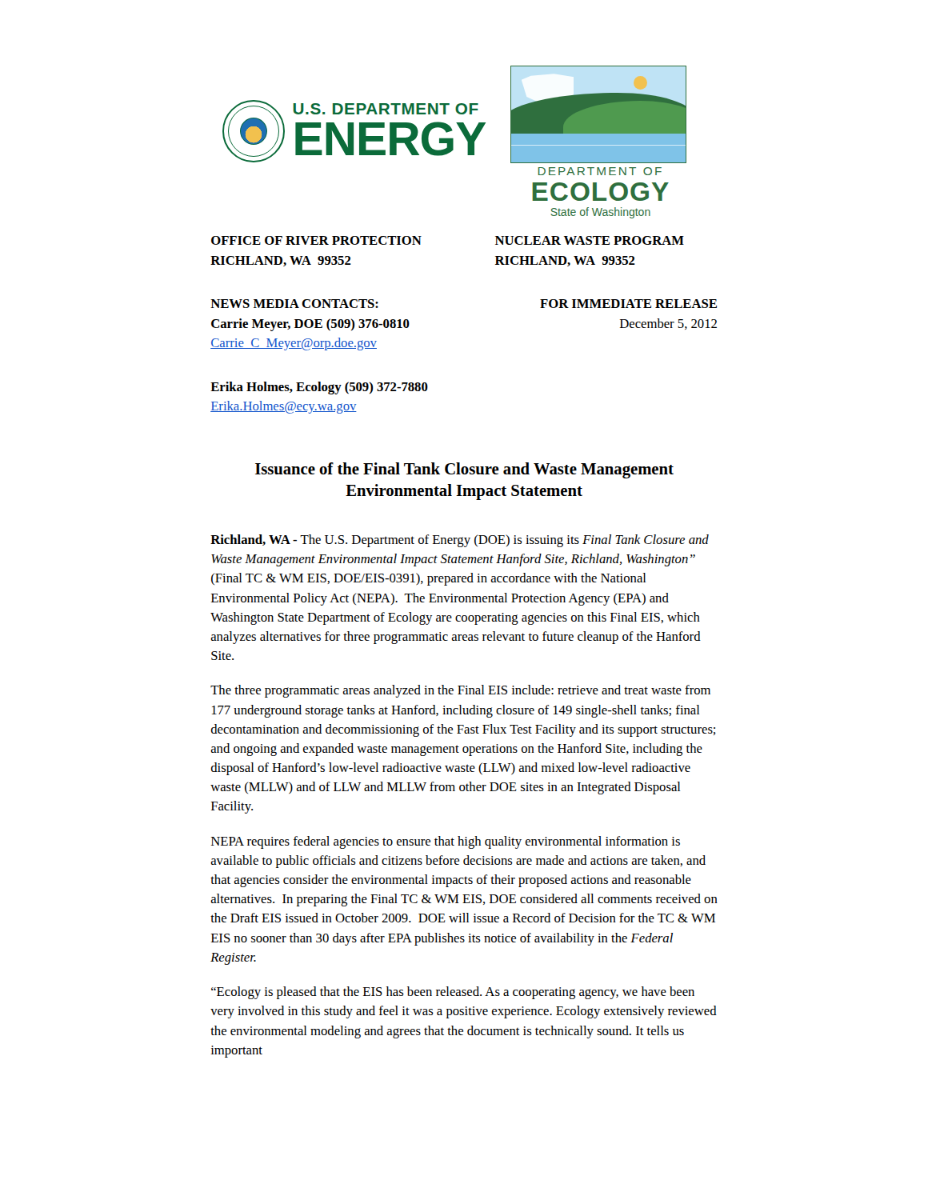U.S. DEPARTMENT OF ENERGY
DEPARTMENT OF ECOLOGY State of Washington
OFFICE OF RIVER PROTECTION
RICHLAND, WA 99352
NUCLEAR WASTE PROGRAM
RICHLAND, WA 99352
NEWS MEDIA CONTACTS:
Carrie Meyer, DOE (509) 376-0810
Carrie_C_Meyer@orp.doe.gov
FOR IMMEDIATE RELEASE
December 5, 2012
Erika Holmes, Ecology (509) 372-7880
Erika.Holmes@ecy.wa.gov
Issuance of the Final Tank Closure and Waste Management
Environmental Impact Statement
Richland, WA - The U.S. Department of Energy (DOE) is issuing its Final Tank Closure and Waste Management Environmental Impact Statement Hanford Site, Richland, Washington” (Final TC & WM EIS, DOE/EIS-0391), prepared in accordance with the National Environmental Policy Act (NEPA). The Environmental Protection Agency (EPA) and Washington State Department of Ecology are cooperating agencies on this Final EIS, which analyzes alternatives for three programmatic areas relevant to future cleanup of the Hanford Site.
The three programmatic areas analyzed in the Final EIS include: retrieve and treat waste from 177 underground storage tanks at Hanford, including closure of 149 single-shell tanks; final decontamination and decommissioning of the Fast Flux Test Facility and its support structures; and ongoing and expanded waste management operations on the Hanford Site, including the disposal of Hanford’s low-level radioactive waste (LLW) and mixed low-level radioactive waste (MLLW) and of LLW and MLLW from other DOE sites in an Integrated Disposal Facility.
NEPA requires federal agencies to ensure that high quality environmental information is available to public officials and citizens before decisions are made and actions are taken, and that agencies consider the environmental impacts of their proposed actions and reasonable alternatives. In preparing the Final TC & WM EIS, DOE considered all comments received on the Draft EIS issued in October 2009. DOE will issue a Record of Decision for the TC & WM EIS no sooner than 30 days after EPA publishes its notice of availability in the Federal Register.
“Ecology is pleased that the EIS has been released. As a cooperating agency, we have been very involved in this study and feel it was a positive experience. Ecology extensively reviewed the environmental modeling and agrees that the document is technically sound. It tells us important